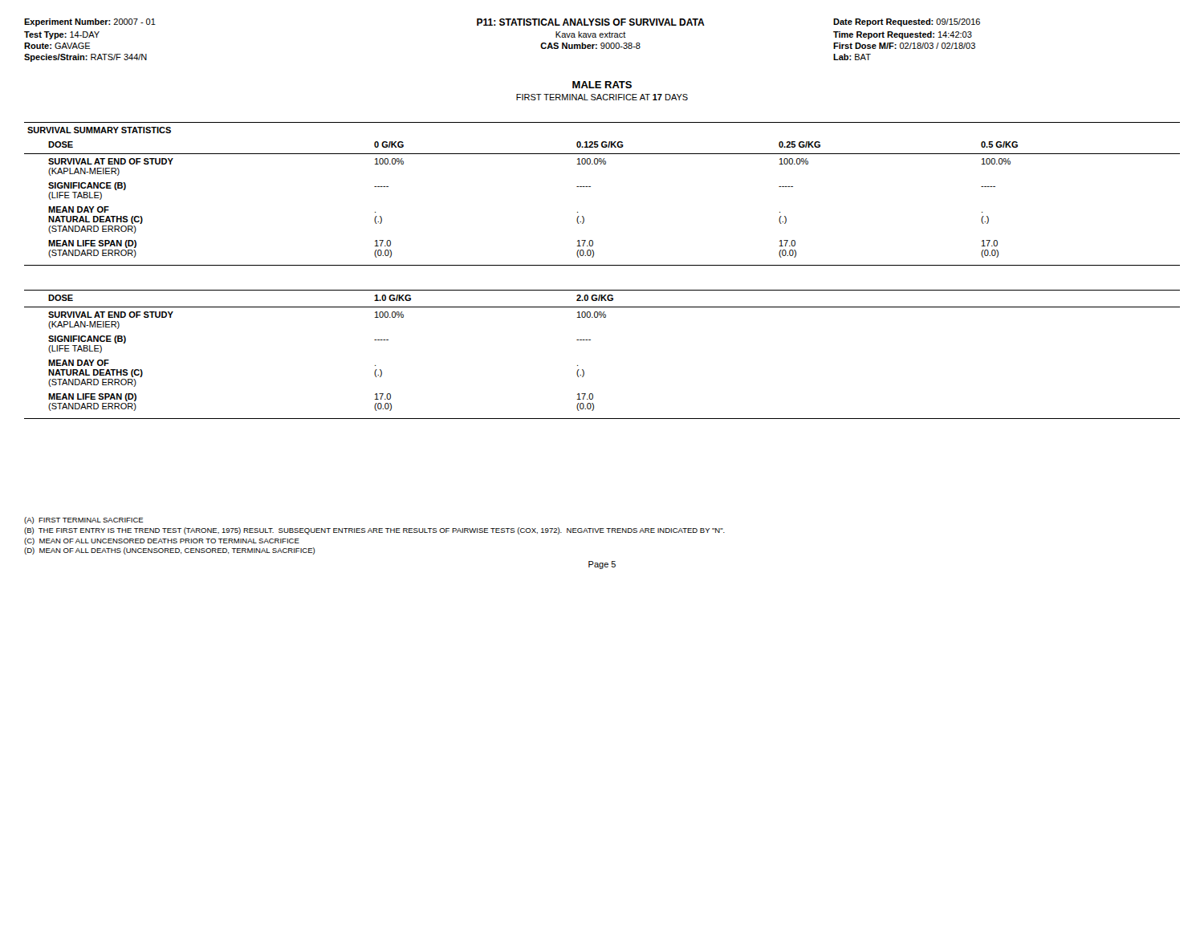| Experiment Number: 20007 - 01 | P11: STATISTICAL ANALYSIS OF SURVIVAL DATA | Date Report Requested: 09/15/2016 |
| Test Type: 14-DAY | Kava kava extract | Time Report Requested: 14:42:03 |
| Route: GAVAGE | CAS Number: 9000-38-8 | First Dose M/F: 02/18/03 / 02/18/03 |
| Species/Strain: RATS/F 344/N | | Lab: BAT |
MALE RATS
FIRST TERMINAL SACRIFICE AT 17 DAYS
| SURVIVAL SUMMARY STATISTICS |
| DOSE | 0 G/KG | 0.125 G/KG | 0.25 G/KG | 0.5 G/KG |
| SURVIVAL AT END OF STUDY (KAPLAN-MEIER) | 100.0% | 100.0% | 100.0% | 100.0% |
| SIGNIFICANCE (B) (LIFE TABLE) | ----- | ----- | ----- | ----- |
| MEAN DAY OF NATURAL DEATHS (C) (STANDARD ERROR) | . (.) | . (.) | . (.) | . (.) |
| MEAN LIFE SPAN (D) (STANDARD ERROR) | 17.0 (0.0) | 17.0 (0.0) | 17.0 (0.0) | 17.0 (0.0) |
| DOSE | 1.0 G/KG | 2.0 G/KG | | |
| SURVIVAL AT END OF STUDY (KAPLAN-MEIER) | 100.0% | 100.0% | | |
| SIGNIFICANCE (B) (LIFE TABLE) | ----- | ----- | | |
| MEAN DAY OF NATURAL DEATHS (C) (STANDARD ERROR) | . (.) | . (.) | | |
| MEAN LIFE SPAN (D) (STANDARD ERROR) | 17.0 (0.0) | 17.0 (0.0) | | |
(A) FIRST TERMINAL SACRIFICE
(B) THE FIRST ENTRY IS THE TREND TEST (TARONE, 1975) RESULT. SUBSEQUENT ENTRIES ARE THE RESULTS OF PAIRWISE TESTS (COX, 1972). NEGATIVE TRENDS ARE INDICATED BY "N".
(C) MEAN OF ALL UNCENSORED DEATHS PRIOR TO TERMINAL SACRIFICE
(D) MEAN OF ALL DEATHS (UNCENSORED, CENSORED, TERMINAL SACRIFICE)
Page 5